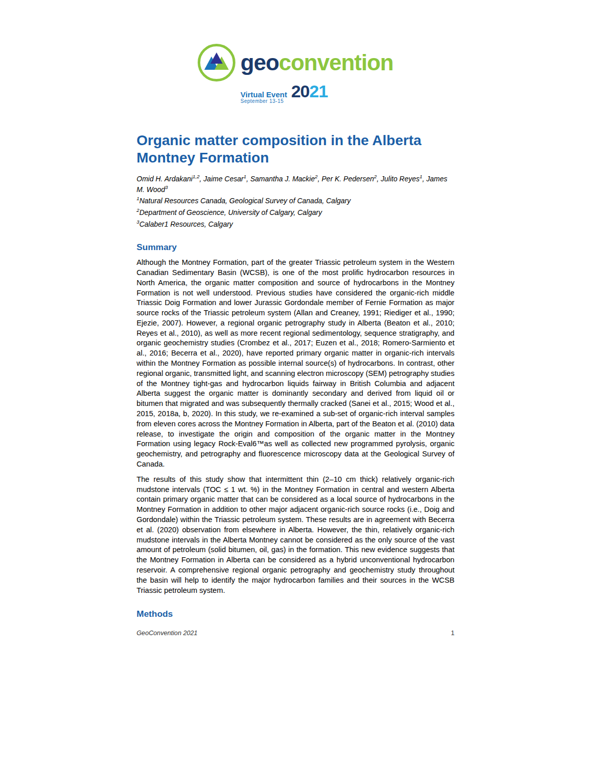geo convention
Virtual Event 2021
September 13-15
Organic matter composition in the Alberta Montney Formation
Omid H. Ardakani1,2, Jaime Cesar1, Samantha J. Mackie2, Per K. Pedersen2, Julito Reyes1, James M. Wood3
1Natural Resources Canada, Geological Survey of Canada, Calgary
2Department of Geoscience, University of Calgary, Calgary
3Calaber1 Resources, Calgary
Summary
Although the Montney Formation, part of the greater Triassic petroleum system in the Western Canadian Sedimentary Basin (WCSB), is one of the most prolific hydrocarbon resources in North America, the organic matter composition and source of hydrocarbons in the Montney Formation is not well understood. Previous studies have considered the organic-rich middle Triassic Doig Formation and lower Jurassic Gordondale member of Fernie Formation as major source rocks of the Triassic petroleum system (Allan and Creaney, 1991; Riediger et al., 1990; Ejezie, 2007). However, a regional organic petrography study in Alberta (Beaton et al., 2010; Reyes et al., 2010), as well as more recent regional sedimentology, sequence stratigraphy, and organic geochemistry studies (Crombez et al., 2017; Euzen et al., 2018; Romero-Sarmiento et al., 2016; Becerra et al., 2020), have reported primary organic matter in organic-rich intervals within the Montney Formation as possible internal source(s) of hydrocarbons. In contrast, other regional organic, transmitted light, and scanning electron microscopy (SEM) petrography studies of the Montney tight-gas and hydrocarbon liquids fairway in British Columbia and adjacent Alberta suggest the organic matter is dominantly secondary and derived from liquid oil or bitumen that migrated and was subsequently thermally cracked (Sanei et al., 2015; Wood et al., 2015, 2018a, b, 2020). In this study, we re-examined a sub-set of organic-rich interval samples from eleven cores across the Montney Formation in Alberta, part of the Beaton et al. (2010) data release, to investigate the origin and composition of the organic matter in the Montney Formation using legacy Rock-Eval6™as well as collected new programmed pyrolysis, organic geochemistry, and petrography and fluorescence microscopy data at the Geological Survey of Canada.
The results of this study show that intermittent thin (2–10 cm thick) relatively organic-rich mudstone intervals (TOC ≤ 1 wt. %) in the Montney Formation in central and western Alberta contain primary organic matter that can be considered as a local source of hydrocarbons in the Montney Formation in addition to other major adjacent organic-rich source rocks (i.e., Doig and Gordondale) within the Triassic petroleum system. These results are in agreement with Becerra et al. (2020) observation from elsewhere in Alberta. However, the thin, relatively organic-rich mudstone intervals in the Alberta Montney cannot be considered as the only source of the vast amount of petroleum (solid bitumen, oil, gas) in the formation. This new evidence suggests that the Montney Formation in Alberta can be considered as a hybrid unconventional hydrocarbon reservoir. A comprehensive regional organic petrography and geochemistry study throughout the basin will help to identify the major hydrocarbon families and their sources in the WCSB Triassic petroleum system.
Methods
GeoConvention 2021 1